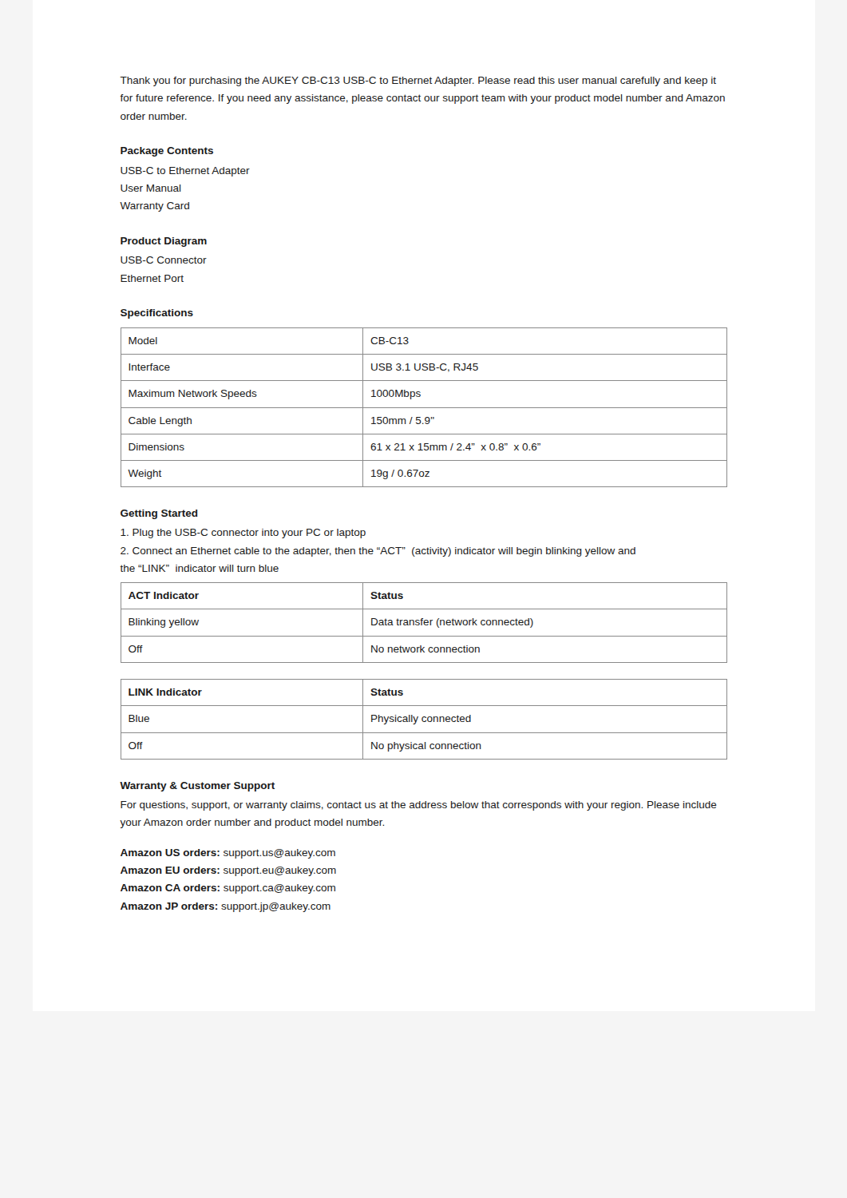Thank you for purchasing the AUKEY CB-C13 USB-C to Ethernet Adapter. Please read this user manual carefully and keep it for future reference. If you need any assistance, please contact our support team with your product model number and Amazon order number.
Package Contents
USB-C to Ethernet Adapter
User Manual
Warranty Card
Product Diagram
USB-C Connector
Ethernet Port
Specifications
| Model | CB-C13 |
| Interface | USB 3.1 USB-C, RJ45 |
| Maximum Network Speeds | 1000Mbps |
| Cable Length | 150mm / 5.9" |
| Dimensions | 61 x 21 x 15mm / 2.4” x 0.8” x 0.6” |
| Weight | 19g / 0.67oz |
Getting Started
1. Plug the USB-C connector into your PC or laptop
2. Connect an Ethernet cable to the adapter, then the “ACT” (activity) indicator will begin blinking yellow and the “LINK” indicator will turn blue
| ACT Indicator | Status |
| --- | --- |
| Blinking yellow | Data transfer (network connected) |
| Off | No network connection |
| LINK Indicator | Status |
| --- | --- |
| Blue | Physically connected |
| Off | No physical connection |
Warranty & Customer Support
For questions, support, or warranty claims, contact us at the address below that corresponds with your region. Please include your Amazon order number and product model number.
Amazon US orders: support.us@aukey.com
Amazon EU orders: support.eu@aukey.com
Amazon CA orders: support.ca@aukey.com
Amazon JP orders: support.jp@aukey.com